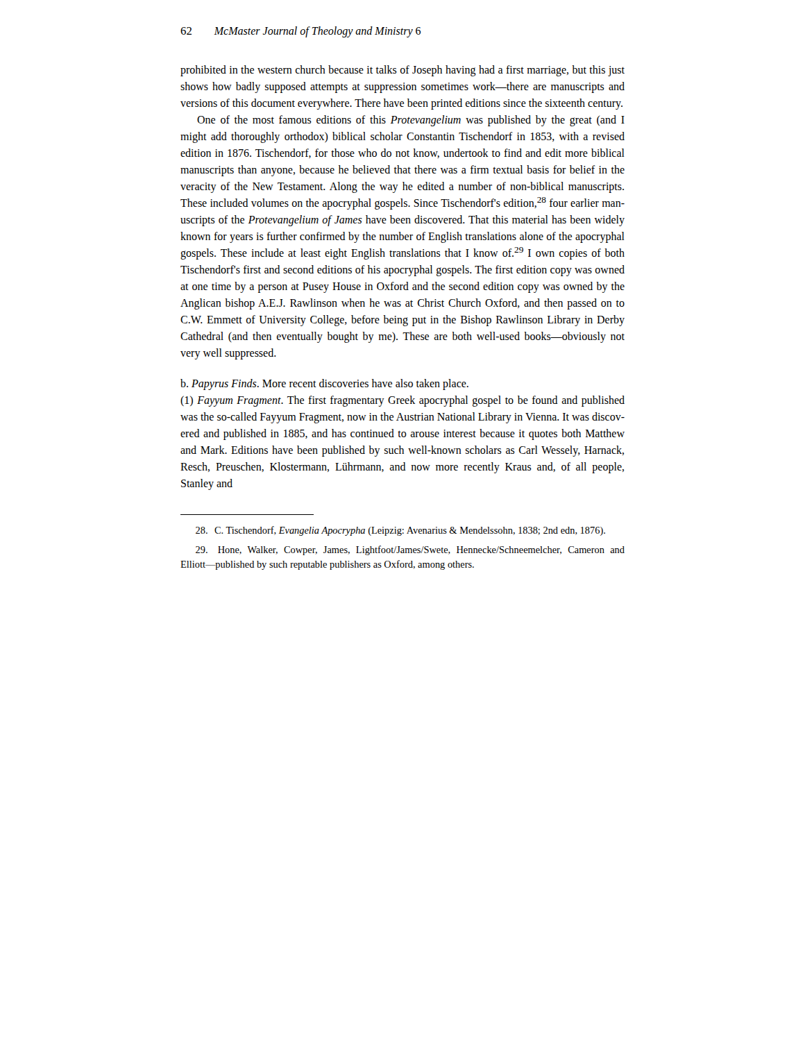62 McMaster Journal of Theology and Ministry 6
prohibited in the western church because it talks of Joseph having had a first marriage, but this just shows how badly supposed attempts at suppression sometimes work—there are manuscripts and versions of this document everywhere. There have been printed editions since the sixteenth century.
One of the most famous editions of this Protevangelium was published by the great (and I might add thoroughly orthodox) biblical scholar Constantin Tischendorf in 1853, with a revised edition in 1876. Tischendorf, for those who do not know, undertook to find and edit more biblical manuscripts than anyone, because he believed that there was a firm textual basis for belief in the veracity of the New Testament. Along the way he edited a number of non-biblical manuscripts. These included volumes on the apocryphal gospels. Since Tischendorf's edition,28 four earlier manuscripts of the Protevangelium of James have been discovered. That this material has been widely known for years is further confirmed by the number of English translations alone of the apocryphal gospels. These include at least eight English translations that I know of.29 I own copies of both Tischendorf's first and second editions of his apocryphal gospels. The first edition copy was owned at one time by a person at Pusey House in Oxford and the second edition copy was owned by the Anglican bishop A.E.J. Rawlinson when he was at Christ Church Oxford, and then passed on to C.W. Emmett of University College, before being put in the Bishop Rawlinson Library in Derby Cathedral (and then eventually bought by me). These are both well-used books—obviously not very well suppressed.
b. Papyrus Finds. More recent discoveries have also taken place.
(1) Fayyum Fragment. The first fragmentary Greek apocryphal gospel to be found and published was the so-called Fayyum Fragment, now in the Austrian National Library in Vienna. It was discovered and published in 1885, and has continued to arouse interest because it quotes both Matthew and Mark. Editions have been published by such well-known scholars as Carl Wessely, Harnack, Resch, Preuschen, Klostermann, Lührmann, and now more recently Kraus and, of all people, Stanley and
28. C. Tischendorf, Evangelia Apocrypha (Leipzig: Avenarius & Mendelssohn, 1838; 2nd edn, 1876).
29. Hone, Walker, Cowper, James, Lightfoot/James/Swete, Hennecke/Schneemelcher, Cameron and Elliott—published by such reputable publishers as Oxford, among others.